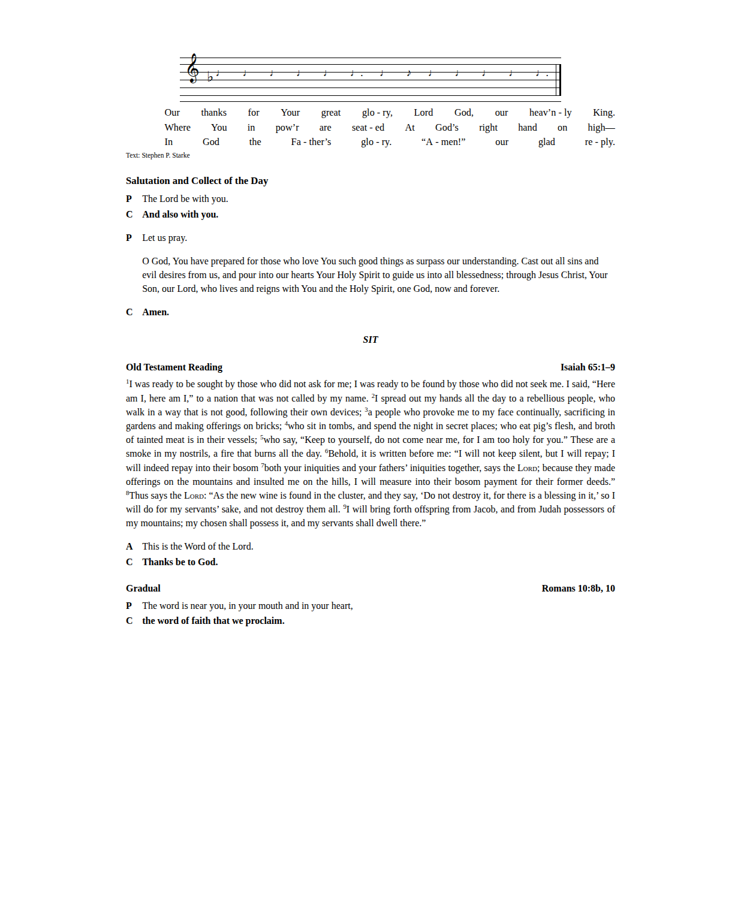𝄞 ♭ ♩♩♩♩♩♩.♩♪♩♩♩♩♩.
Our thanks for Your great glo - ry, Lord God, our heav’n - ly King.
Where You in pow’r are seat - ed At God’s right hand on high—
In God the Fa - ther’s glo - ry.“A - men!”our glad re - ply.
Text: Stephen P. Starke
Salutation and Collect of the Day
PThe Lord be with you.
CAnd also with you.
PLet us pray.
O God, You have prepared for those who love You such good things as surpass our understanding. Cast out all sins and evil desires from us, and pour into our hearts Your Holy Spirit to guide us into all blessedness; through Jesus Christ, Your Son, our Lord, who lives and reigns with You and the Holy Spirit, one God, now and forever.
CAmen.
SIT
Old Testament Reading Isaiah 65:1–9
1I was ready to be sought by those who did not ask for me; I was ready to be found by those who did not seek me. I said, “Here am I, here am I,” to a nation that was not called by my name. 2I spread out my hands all the day to a rebellious people, who walk in a way that is not good, following their own devices; 3a people who provoke me to my face continually, sacrificing in gardens and making offerings on bricks; 4who sit in tombs, and spend the night in secret places; who eat pig’s flesh, and broth of tainted meat is in their vessels; 5who say, “Keep to yourself, do not come near me, for I am too holy for you.” These are a smoke in my nostrils, a fire that burns all the day. 6Behold, it is written before me: “I will not keep silent, but I will repay; I will indeed repay into their bosom 7both your iniquities and your fathers’ iniquities together, says the Lord; because they made offerings on the mountains and insulted me on the hills, I will measure into their bosom payment for their former deeds.” 8Thus says the Lord: “As the new wine is found in the cluster, and they say, ‘Do not destroy it, for there is a blessing in it,’ so I will do for my servants’ sake, and not destroy them all. 9I will bring forth offspring from Jacob, and from Judah possessors of my mountains; my chosen shall possess it, and my servants shall dwell there.”
AThis is the Word of the Lord.
CThanks be to God.
Gradual Romans 10:8b, 10
PThe word is near you, in your mouth and in your heart,
Cthe word of faith that we proclaim.